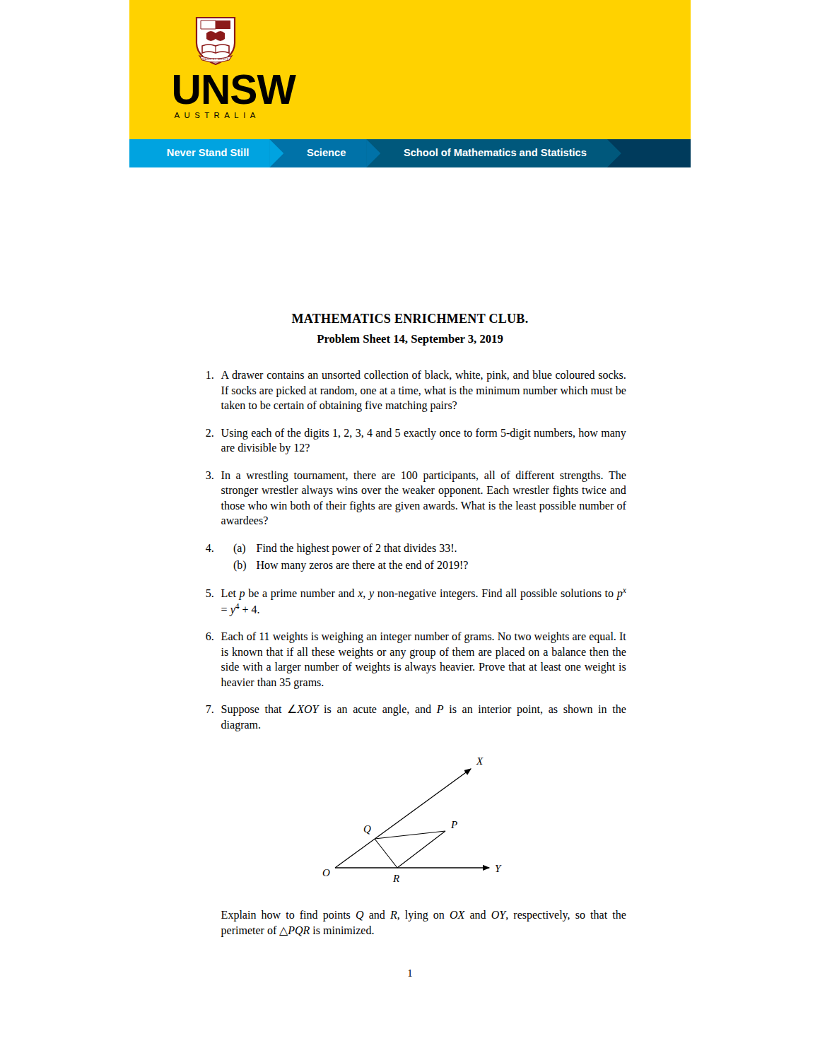MANU ET MENTE
UNSW
AUSTRALIA
Never Stand Still
Science
School of Mathematics and Statistics
MATHEMATICS ENRICHMENT CLUB.
Problem Sheet 14, September 3, 2019
A drawer contains an unsorted collection of black, white, pink, and blue coloured socks. If socks are picked at random, one at a time, what is the minimum number which must be taken to be certain of obtaining five matching pairs?
Using each of the digits 1, 2, 3, 4 and 5 exactly once to form 5-digit numbers, how many are divisible by 12?
In a wrestling tournament, there are 100 participants, all of different strengths. The stronger wrestler always wins over the weaker opponent. Each wrestler fights twice and those who win both of their fights are given awards. What is the least possible number of awardees?
Find the highest power of 2 that divides 33!.
How many zeros are there at the end of 2019!?
Let p be a prime number and x, y non-negative integers. Find all possible solutions to px = y4 + 4.
Each of 11 weights is weighing an integer number of grams. No two weights are equal. It is known that if all these weights or any group of them are placed on a balance then the side with a larger number of weights is always heavier. Prove that at least one weight is heavier than 35 grams.
Suppose that ∠XOY is an acute angle, and P is an interior point, as shown in the diagram.
X Y O Q P R
Explain how to find points Q and R, lying on OX and OY, respectively, so that the perimeter of △PQR is minimized.
1